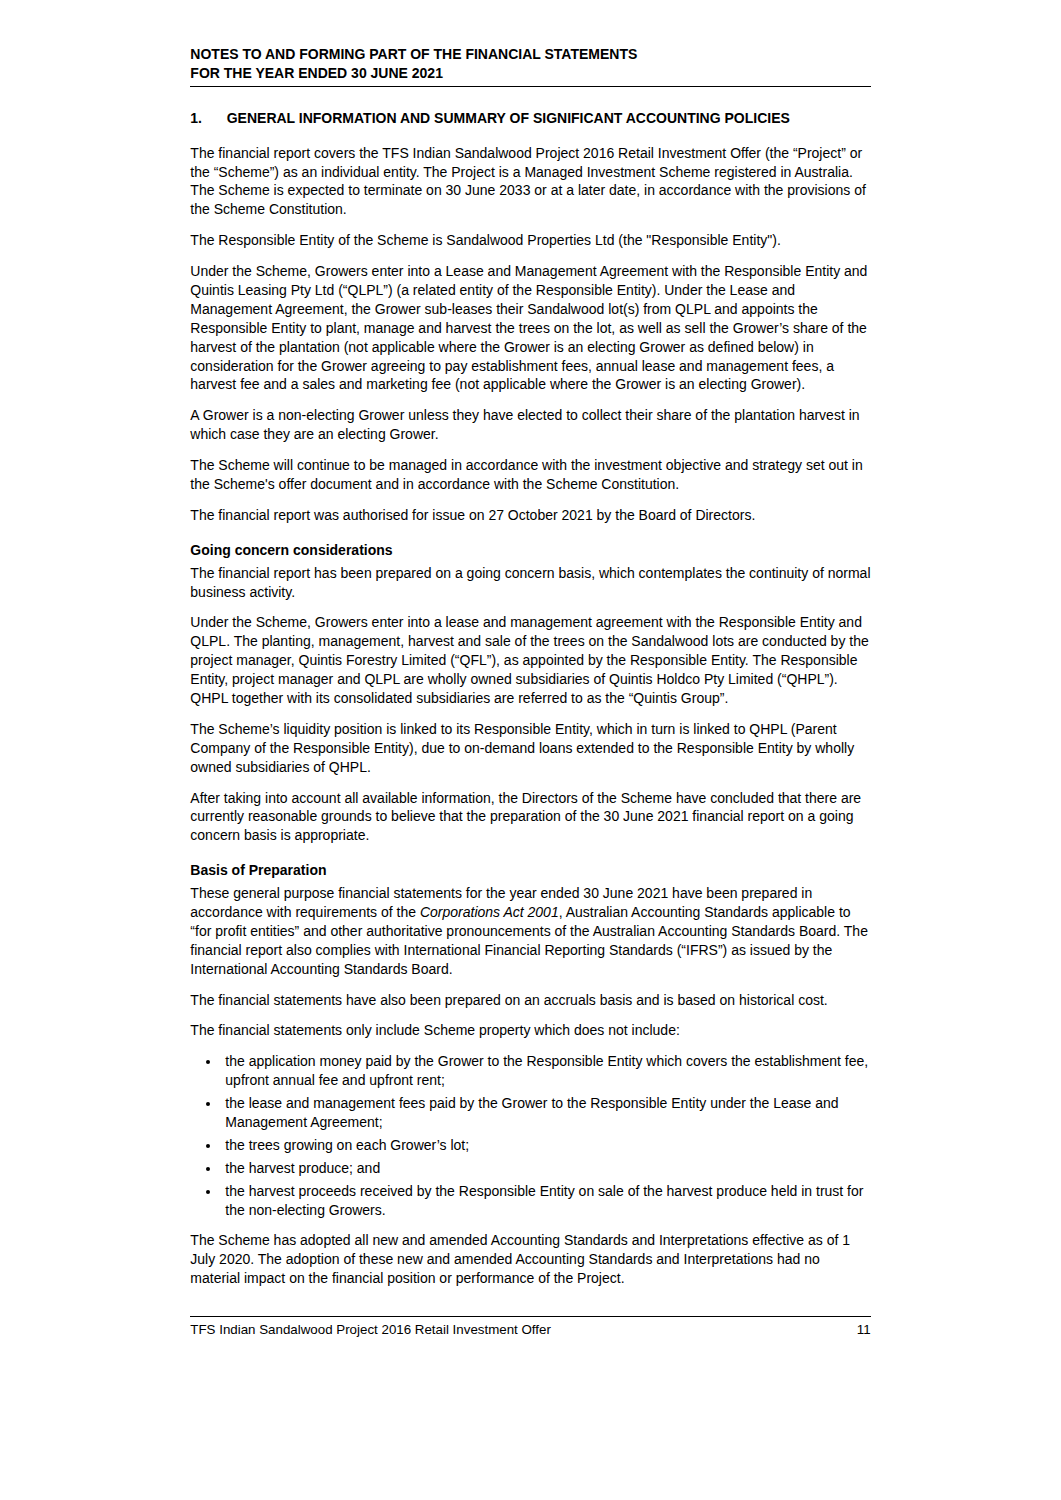Notes to and Forming Part of the Financial Statements
For the Year Ended 30 June 2021
1. General Information and Summary of Significant Accounting Policies
The financial report covers the TFS Indian Sandalwood Project 2016 Retail Investment Offer (the “Project” or the “Scheme”) as an individual entity. The Project is a Managed Investment Scheme registered in Australia. The Scheme is expected to terminate on 30 June 2033 or at a later date, in accordance with the provisions of the Scheme Constitution.
The Responsible Entity of the Scheme is Sandalwood Properties Ltd (the "Responsible Entity").
Under the Scheme, Growers enter into a Lease and Management Agreement with the Responsible Entity and Quintis Leasing Pty Ltd (“QLPL”) (a related entity of the Responsible Entity). Under the Lease and Management Agreement, the Grower sub-leases their Sandalwood lot(s) from QLPL and appoints the Responsible Entity to plant, manage and harvest the trees on the lot, as well as sell the Grower’s share of the harvest of the plantation (not applicable where the Grower is an electing Grower as defined below) in consideration for the Grower agreeing to pay establishment fees, annual lease and management fees, a harvest fee and a sales and marketing fee (not applicable where the Grower is an electing Grower).
A Grower is a non-electing Grower unless they have elected to collect their share of the plantation harvest in which case they are an electing Grower.
The Scheme will continue to be managed in accordance with the investment objective and strategy set out in the Scheme's offer document and in accordance with the Scheme Constitution.
The financial report was authorised for issue on 27 October 2021 by the Board of Directors.
Going concern considerations
The financial report has been prepared on a going concern basis, which contemplates the continuity of normal business activity.
Under the Scheme, Growers enter into a lease and management agreement with the Responsible Entity and QLPL. The planting, management, harvest and sale of the trees on the Sandalwood lots are conducted by the project manager, Quintis Forestry Limited (“QFL”), as appointed by the Responsible Entity. The Responsible Entity, project manager and QLPL are wholly owned subsidiaries of Quintis Holdco Pty Limited (“QHPL”). QHPL together with its consolidated subsidiaries are referred to as the “Quintis Group”.
The Scheme’s liquidity position is linked to its Responsible Entity, which in turn is linked to QHPL (Parent Company of the Responsible Entity), due to on-demand loans extended to the Responsible Entity by wholly owned subsidiaries of QHPL.
After taking into account all available information, the Directors of the Scheme have concluded that there are currently reasonable grounds to believe that the preparation of the 30 June 2021 financial report on a going concern basis is appropriate.
Basis of Preparation
These general purpose financial statements for the year ended 30 June 2021 have been prepared in accordance with requirements of the Corporations Act 2001, Australian Accounting Standards applicable to “for profit entities” and other authoritative pronouncements of the Australian Accounting Standards Board. The financial report also complies with International Financial Reporting Standards (“IFRS”) as issued by the International Accounting Standards Board.
The financial statements have also been prepared on an accruals basis and is based on historical cost.
The financial statements only include Scheme property which does not include:
the application money paid by the Grower to the Responsible Entity which covers the establishment fee, upfront annual fee and upfront rent;
the lease and management fees paid by the Grower to the Responsible Entity under the Lease and Management Agreement;
the trees growing on each Grower’s lot;
the harvest produce; and
the harvest proceeds received by the Responsible Entity on sale of the harvest produce held in trust for the non-electing Growers.
The Scheme has adopted all new and amended Accounting Standards and Interpretations effective as of 1 July 2020. The adoption of these new and amended Accounting Standards and Interpretations had no material impact on the financial position or performance of the Project.
TFS Indian Sandalwood Project 2016 Retail Investment Offer 11